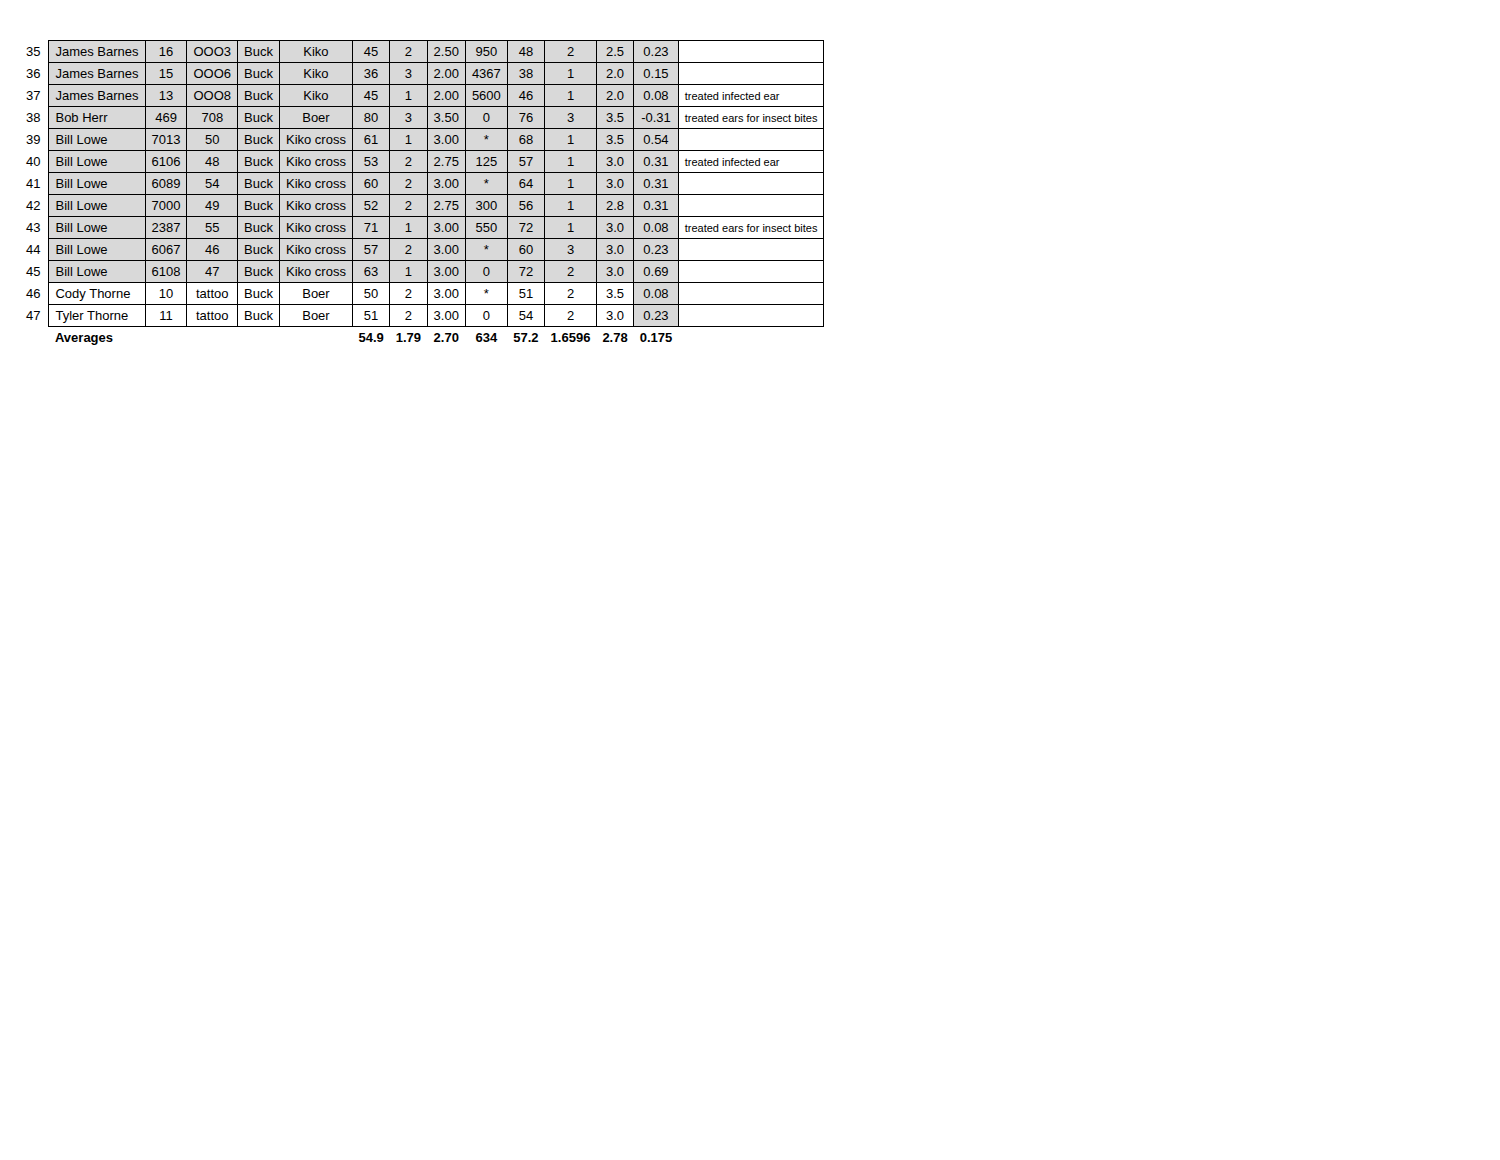| 35 | James Barnes | 16 | OOO3 | Buck | Kiko | 45 | 2 | 2.50 | 950 | 48 | 2 | 2.5 | 0.23 | |
| 36 | James Barnes | 15 | OOO6 | Buck | Kiko | 36 | 3 | 2.00 | 4367 | 38 | 1 | 2.0 | 0.15 | |
| 37 | James Barnes | 13 | OOO8 | Buck | Kiko | 45 | 1 | 2.00 | 5600 | 46 | 1 | 2.0 | 0.08 | treated infected ear |
| 38 | Bob Herr | 469 | 708 | Buck | Boer | 80 | 3 | 3.50 | 0 | 76 | 3 | 3.5 | -0.31 | treated ears for insect bites |
| 39 | Bill Lowe | 7013 | 50 | Buck | Kiko cross | 61 | 1 | 3.00 | * | 68 | 1 | 3.5 | 0.54 | |
| 40 | Bill Lowe | 6106 | 48 | Buck | Kiko cross | 53 | 2 | 2.75 | 125 | 57 | 1 | 3.0 | 0.31 | treated infected ear |
| 41 | Bill Lowe | 6089 | 54 | Buck | Kiko cross | 60 | 2 | 3.00 | * | 64 | 1 | 3.0 | 0.31 | |
| 42 | Bill Lowe | 7000 | 49 | Buck | Kiko cross | 52 | 2 | 2.75 | 300 | 56 | 1 | 2.8 | 0.31 | |
| 43 | Bill Lowe | 2387 | 55 | Buck | Kiko cross | 71 | 1 | 3.00 | 550 | 72 | 1 | 3.0 | 0.08 | treated ears for insect bites |
| 44 | Bill Lowe | 6067 | 46 | Buck | Kiko cross | 57 | 2 | 3.00 | * | 60 | 3 | 3.0 | 0.23 | |
| 45 | Bill Lowe | 6108 | 47 | Buck | Kiko cross | 63 | 1 | 3.00 | 0 | 72 | 2 | 3.0 | 0.69 | |
| 46 | Cody Thorne | 10 | tattoo | Buck | Boer | 50 | 2 | 3.00 | * | 51 | 2 | 3.5 | 0.08 | |
| 47 | Tyler Thorne | 11 | tattoo | Buck | Boer | 51 | 2 | 3.00 | 0 | 54 | 2 | 3.0 | 0.23 | |
| | Averages | | | | | 54.9 | 1.79 | 2.70 | 634 | 57.2 | 1.6596 | 2.78 | 0.175 | |